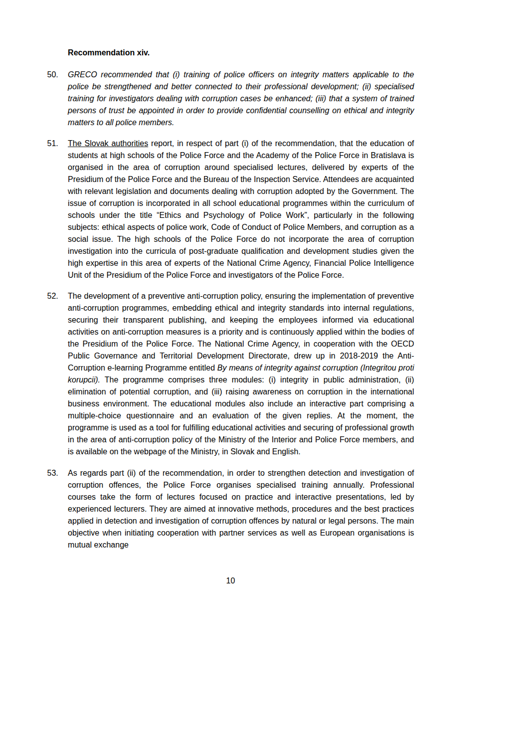Recommendation xiv.
50.
GRECO recommended that (i) training of police officers on integrity matters applicable to the police be strengthened and better connected to their professional development; (ii) specialised training for investigators dealing with corruption cases be enhanced; (iii) that a system of trained persons of trust be appointed in order to provide confidential counselling on ethical and integrity matters to all police members.
51.
The Slovak authorities report, in respect of part (i) of the recommendation, that the education of students at high schools of the Police Force and the Academy of the Police Force in Bratislava is organised in the area of corruption around specialised lectures, delivered by experts of the Presidium of the Police Force and the Bureau of the Inspection Service. Attendees are acquainted with relevant legislation and documents dealing with corruption adopted by the Government. The issue of corruption is incorporated in all school educational programmes within the curriculum of schools under the title “Ethics and Psychology of Police Work”, particularly in the following subjects: ethical aspects of police work, Code of Conduct of Police Members, and corruption as a social issue. The high schools of the Police Force do not incorporate the area of corruption investigation into the curricula of post-graduate qualification and development studies given the high expertise in this area of experts of the National Crime Agency, Financial Police Intelligence Unit of the Presidium of the Police Force and investigators of the Police Force.
52.
The development of a preventive anti-corruption policy, ensuring the implementation of preventive anti-corruption programmes, embedding ethical and integrity standards into internal regulations, securing their transparent publishing, and keeping the employees informed via educational activities on anti-corruption measures is a priority and is continuously applied within the bodies of the Presidium of the Police Force. The National Crime Agency, in cooperation with the OECD Public Governance and Territorial Development Directorate, drew up in 2018-2019 the Anti-Corruption e-learning Programme entitled By means of integrity against corruption (Integritou proti korupcii). The programme comprises three modules: (i) integrity in public administration, (ii) elimination of potential corruption, and (iii) raising awareness on corruption in the international business environment. The educational modules also include an interactive part comprising a multiple-choice questionnaire and an evaluation of the given replies. At the moment, the programme is used as a tool for fulfilling educational activities and securing of professional growth in the area of anti-corruption policy of the Ministry of the Interior and Police Force members, and is available on the webpage of the Ministry, in Slovak and English.
53.
As regards part (ii) of the recommendation, in order to strengthen detection and investigation of corruption offences, the Police Force organises specialised training annually. Professional courses take the form of lectures focused on practice and interactive presentations, led by experienced lecturers. They are aimed at innovative methods, procedures and the best practices applied in detection and investigation of corruption offences by natural or legal persons. The main objective when initiating cooperation with partner services as well as European organisations is mutual exchange
10